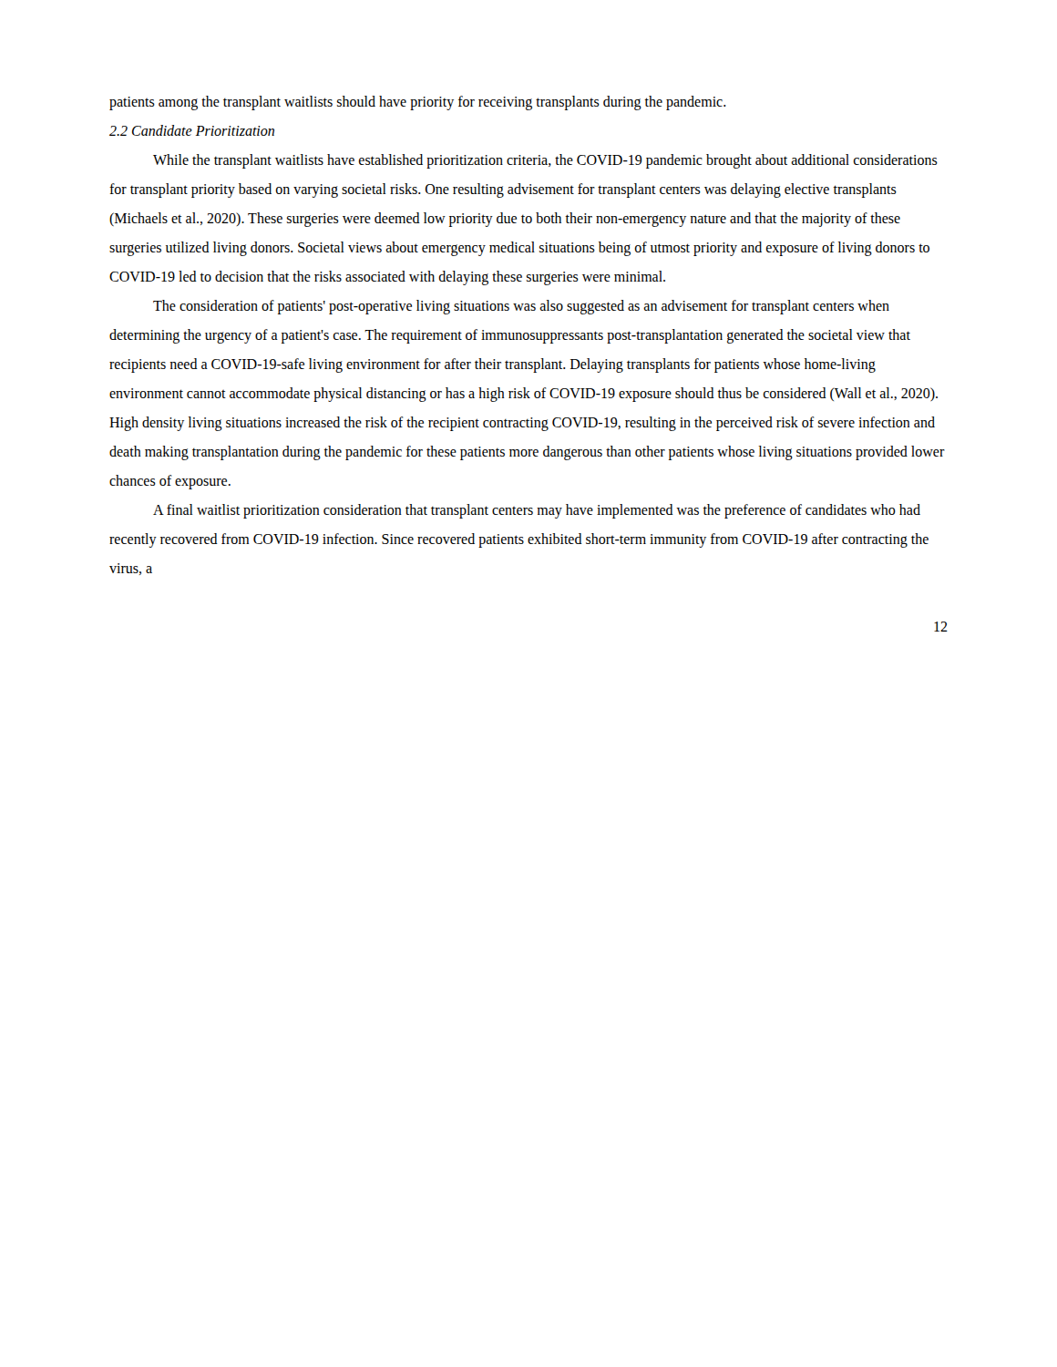patients among the transplant waitlists should have priority for receiving transplants during the pandemic.
2.2 Candidate Prioritization
While the transplant waitlists have established prioritization criteria, the COVID-19 pandemic brought about additional considerations for transplant priority based on varying societal risks. One resulting advisement for transplant centers was delaying elective transplants (Michaels et al., 2020). These surgeries were deemed low priority due to both their non-emergency nature and that the majority of these surgeries utilized living donors. Societal views about emergency medical situations being of utmost priority and exposure of living donors to COVID-19 led to decision that the risks associated with delaying these surgeries were minimal.
The consideration of patients' post-operative living situations was also suggested as an advisement for transplant centers when determining the urgency of a patient's case. The requirement of immunosuppressants post-transplantation generated the societal view that recipients need a COVID-19-safe living environment for after their transplant. Delaying transplants for patients whose home-living environment cannot accommodate physical distancing or has a high risk of COVID-19 exposure should thus be considered (Wall et al., 2020). High density living situations increased the risk of the recipient contracting COVID-19, resulting in the perceived risk of severe infection and death making transplantation during the pandemic for these patients more dangerous than other patients whose living situations provided lower chances of exposure.
A final waitlist prioritization consideration that transplant centers may have implemented was the preference of candidates who had recently recovered from COVID-19 infection. Since recovered patients exhibited short-term immunity from COVID-19 after contracting the virus, a
12